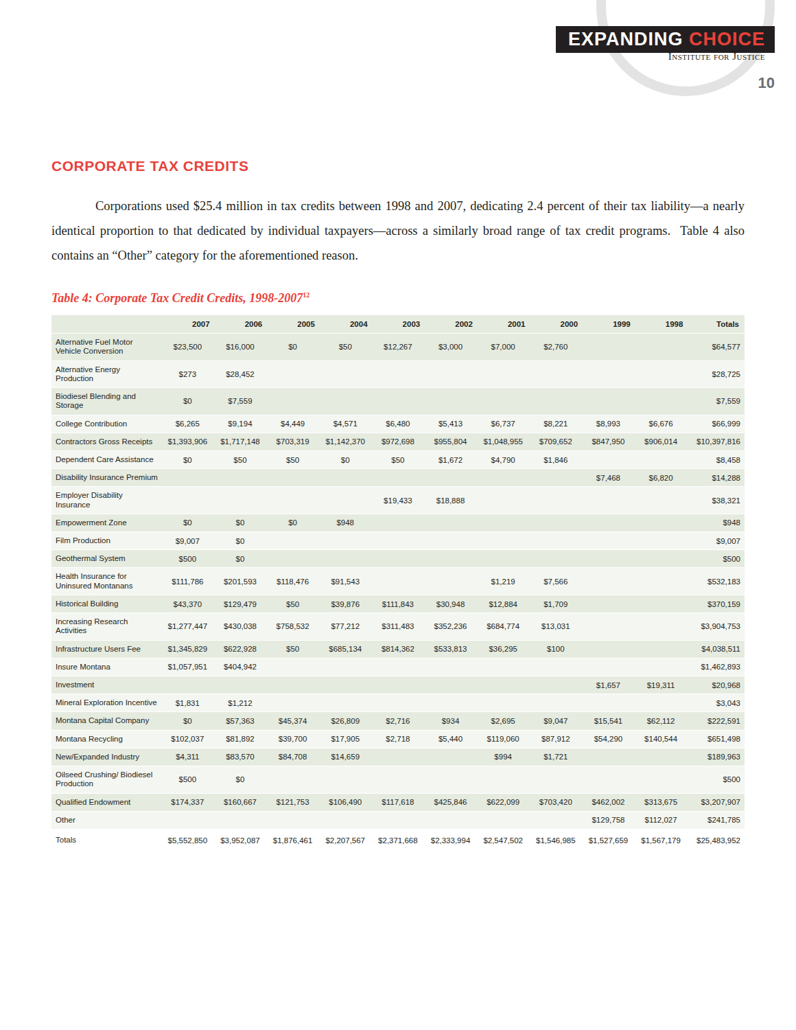EXPANDING CHOICE
Institute for Justice
10
CORPORATE TAX CREDITS
Corporations used $25.4 million in tax credits between 1998 and 2007, dedicating 2.4 percent of their tax liability—a nearly identical proportion to that dedicated by individual taxpayers—across a similarly broad range of tax credit programs. Table 4 also contains an “Other” category for the aforementioned reason.
Table 4: Corporate Tax Credit Credits, 1998-200712
| | 2007 | 2006 | 2005 | 2004 | 2003 | 2002 | 2001 | 2000 | 1999 | 1998 | Totals |
| --- | --- | --- | --- | --- | --- | --- | --- | --- | --- | --- | --- |
| Alternative Fuel Motor Vehicle Conversion | $23,500 | $16,000 | $0 | $50 | $12,267 | $3,000 | $7,000 | $2,760 | | | $64,577 |
| Alternative Energy Production | $273 | $28,452 | | | | | | | | | $28,725 |
| Biodiesel Blending and Storage | $0 | $7,559 | | | | | | | | | $7,559 |
| College Contribution | $6,265 | $9,194 | $4,449 | $4,571 | $6,480 | $5,413 | $6,737 | $8,221 | $8,993 | $6,676 | $66,999 |
| Contractors Gross Receipts | $1,393,906 | $1,717,148 | $703,319 | $1,142,370 | $972,698 | $955,804 | $1,048,955 | $709,652 | $847,950 | $906,014 | $10,397,816 |
| Dependent Care Assistance | $0 | $50 | $50 | $0 | $50 | $1,672 | $4,790 | $1,846 | | | $8,458 |
| Disability Insurance Premium | | | | | | | | | $7,468 | $6,820 | $14,288 |
| Employer Disability Insurance | | | | | $19,433 | $18,888 | | | | | $38,321 |
| Empowerment Zone | $0 | $0 | $0 | $948 | | | | | | | $948 |
| Film Production | $9,007 | $0 | | | | | | | | | $9,007 |
| Geothermal System | $500 | $0 | | | | | | | | | $500 |
| Health Insurance for Uninsured Montanans | $111,786 | $201,593 | $118,476 | $91,543 | | | $1,219 | $7,566 | | | $532,183 |
| Historical Building | $43,370 | $129,479 | $50 | $39,876 | $111,843 | $30,948 | $12,884 | $1,709 | | | $370,159 |
| Increasing Research Activities | $1,277,447 | $430,038 | $758,532 | $77,212 | $311,483 | $352,236 | $684,774 | $13,031 | | | $3,904,753 |
| Infrastructure Users Fee | $1,345,829 | $622,928 | $50 | $685,134 | $814,362 | $533,813 | $36,295 | $100 | | | $4,038,511 |
| Insure Montana | $1,057,951 | $404,942 | | | | | | | | | $1,462,893 |
| Investment | | | | | | | | | $1,657 | $19,311 | $20,968 |
| Mineral Exploration Incentive | $1,831 | $1,212 | | | | | | | | | $3,043 |
| Montana Capital Company | $0 | $57,363 | $45,374 | $26,809 | $2,716 | $934 | $2,695 | $9,047 | $15,541 | $62,112 | $222,591 |
| Montana Recycling | $102,037 | $81,892 | $39,700 | $17,905 | $2,718 | $5,440 | $119,060 | $87,912 | $54,290 | $140,544 | $651,498 |
| New/Expanded Industry | $4,311 | $83,570 | $84,708 | $14,659 | | | $994 | $1,721 | | | $189,963 |
| Oilseed Crushing/ Biodiesel Production | $500 | $0 | | | | | | | | | $500 |
| Qualified Endowment | $174,337 | $160,667 | $121,753 | $106,490 | $117,618 | $425,846 | $622,099 | $703,420 | $462,002 | $313,675 | $3,207,907 |
| Other | | | | | | | | | $129,758 | $112,027 | $241,785 |
| Totals | $5,552,850 | $3,952,087 | $1,876,461 | $2,207,567 | $2,371,668 | $2,333,994 | $2,547,502 | $1,546,985 | $1,527,659 | $1,567,179 | $25,483,952 |